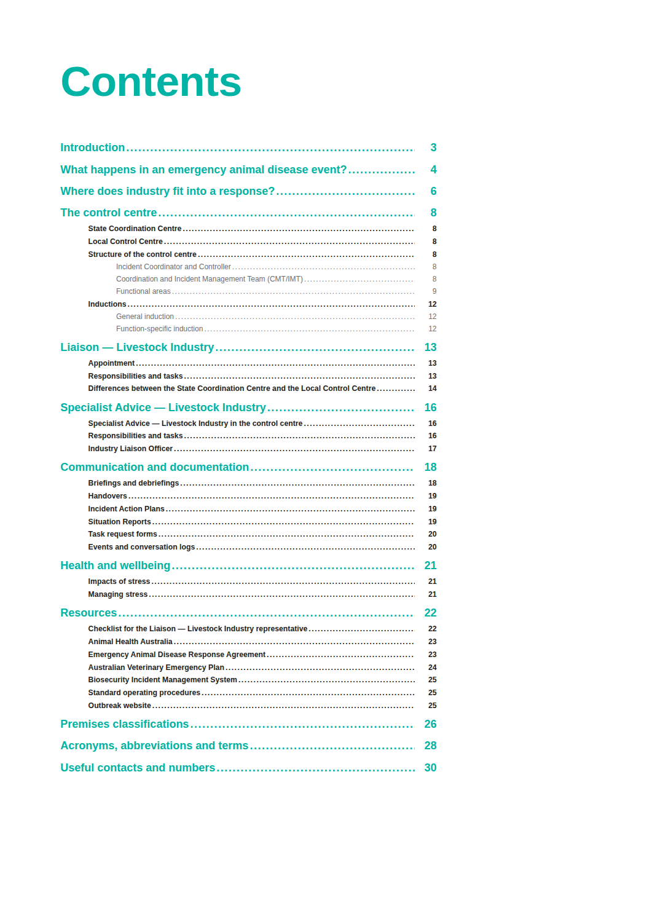Contents
Introduction ........................................................................................................... 3
What happens in an emergency animal disease event? ....................................... 4
Where does industry fit into a response? ........................................................... 6
The control centre .............................................................................................. 8
State Coordination Centre ......................................................................................................... 8
Local Control Centre .................................................................................................................. 8
Structure of the control centre ................................................................................................. 8
Incident Coordinator and Controller ................................................................................................. 8
Coordination and Incident Management Team (CMT/IMT) ................................................. 8
Functional areas ......................................................................................................................... 9
Inductions ................................................................................................................................. 12
General induction ....................................................................................................................... 12
Function-specific induction ......................................................................................................... 12
Liaison — Livestock Industry ......................................................................... 13
Appointment ............................................................................................................................. 13
Responsibilities and tasks ......................................................................................................... 13
Differences between the State Coordination Centre and the Local Control Centre ................... 14
Specialist Advice — Livestock Industry ......................................................... 16
Specialist Advice — Livestock Industry in the control centre ................................................. 16
Responsibilities and tasks ......................................................................................................... 16
Industry Liaison Officer .............................................................................................................. 17
Communication and documentation ..................................................................... 18
Briefings and debriefings ........................................................................................................... 18
Handovers ................................................................................................................................ 19
Incident Action Plans ................................................................................................................. 19
Situation Reports ..................................................................................................................... 19
Task request forms .................................................................................................................. 20
Events and conversation logs ................................................................................................... 20
Health and wellbeing ....................................................................................... 21
Impacts of stress ..................................................................................................................... 21
Managing stress ....................................................................................................................... 21
Resources ................................................................................................. 22
Checklist for the Liaison — Livestock Industry representative ................................................. 22
Animal Health Australia ............................................................................................................. 23
Emergency Animal Disease Response Agreement ..................................................................... 23
Australian Veterinary Emergency Plan ............................................................................................. 24
Biosecurity Incident Management System ............................................................................. 25
Standard operating procedures ................................................................................................. 25
Outbreak website ..................................................................................................................... 25
Premises classifications ................................................................................. 26
Acronyms, abbreviations and terms ..................................................................... 28
Useful contacts and numbers ......................................................................... 30